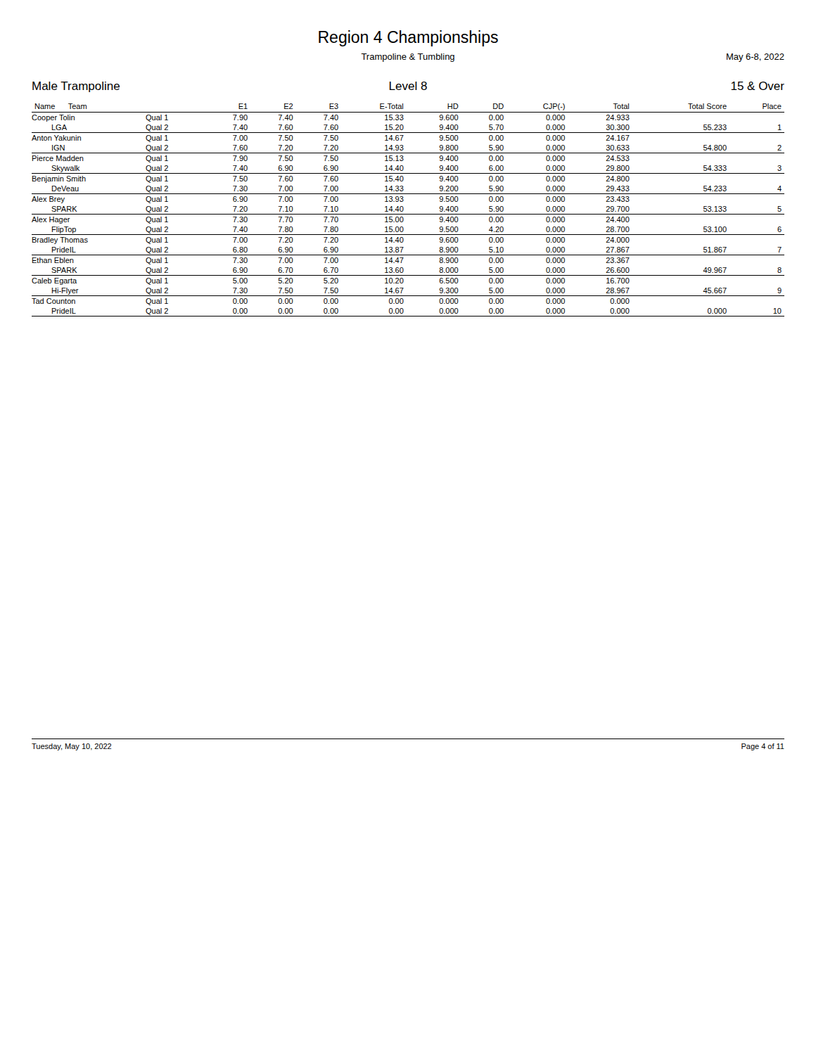Region 4 Championships
Trampoline & Tumbling
May 6-8, 2022
Male Trampoline
Level 8
15 & Over
| Name Team | | E1 | E2 | E3 | E-Total | HD | DD | CJP(-) | Total | Total Score | Place |
| --- | --- | --- | --- | --- | --- | --- | --- | --- | --- | --- | --- |
| Cooper Tolin | Qual 1 | 7.90 | 7.40 | 7.40 | 15.33 | 9.600 | 0.00 | 0.000 | 24.933 | | |
| LGA | Qual 2 | 7.40 | 7.60 | 7.60 | 15.20 | 9.400 | 5.70 | 0.000 | 30.300 | 55.233 | 1 |
| Anton Yakunin | Qual 1 | 7.00 | 7.50 | 7.50 | 14.67 | 9.500 | 0.00 | 0.000 | 24.167 | | |
| IGN | Qual 2 | 7.60 | 7.20 | 7.20 | 14.93 | 9.800 | 5.90 | 0.000 | 30.633 | 54.800 | 2 |
| Pierce Madden | Qual 1 | 7.90 | 7.50 | 7.50 | 15.13 | 9.400 | 0.00 | 0.000 | 24.533 | | |
| Skywalk | Qual 2 | 7.40 | 6.90 | 6.90 | 14.40 | 9.400 | 6.00 | 0.000 | 29.800 | 54.333 | 3 |
| Benjamin Smith | Qual 1 | 7.50 | 7.60 | 7.60 | 15.40 | 9.400 | 0.00 | 0.000 | 24.800 | | |
| DeVeau | Qual 2 | 7.30 | 7.00 | 7.00 | 14.33 | 9.200 | 5.90 | 0.000 | 29.433 | 54.233 | 4 |
| Alex Brey | Qual 1 | 6.90 | 7.00 | 7.00 | 13.93 | 9.500 | 0.00 | 0.000 | 23.433 | | |
| SPARK | Qual 2 | 7.20 | 7.10 | 7.10 | 14.40 | 9.400 | 5.90 | 0.000 | 29.700 | 53.133 | 5 |
| Alex Hager | Qual 1 | 7.30 | 7.70 | 7.70 | 15.00 | 9.400 | 0.00 | 0.000 | 24.400 | | |
| FlipTop | Qual 2 | 7.40 | 7.80 | 7.80 | 15.00 | 9.500 | 4.20 | 0.000 | 28.700 | 53.100 | 6 |
| Bradley Thomas | Qual 1 | 7.00 | 7.20 | 7.20 | 14.40 | 9.600 | 0.00 | 0.000 | 24.000 | | |
| PrideIL | Qual 2 | 6.80 | 6.90 | 6.90 | 13.87 | 8.900 | 5.10 | 0.000 | 27.867 | 51.867 | 7 |
| Ethan Eblen | Qual 1 | 7.30 | 7.00 | 7.00 | 14.47 | 8.900 | 0.00 | 0.000 | 23.367 | | |
| SPARK | Qual 2 | 6.90 | 6.70 | 6.70 | 13.60 | 8.000 | 5.00 | 0.000 | 26.600 | 49.967 | 8 |
| Caleb Egarta | Qual 1 | 5.00 | 5.20 | 5.20 | 10.20 | 6.500 | 0.00 | 0.000 | 16.700 | | |
| Hi-Flyer | Qual 2 | 7.30 | 7.50 | 7.50 | 14.67 | 9.300 | 5.00 | 0.000 | 28.967 | 45.667 | 9 |
| Tad Counton | Qual 1 | 0.00 | 0.00 | 0.00 | 0.00 | 0.000 | 0.00 | 0.000 | 0.000 | | |
| PrideIL | Qual 2 | 0.00 | 0.00 | 0.00 | 0.00 | 0.000 | 0.00 | 0.000 | 0.000 | 0.000 | 10 |
Tuesday, May 10, 2022
Page 4 of 11